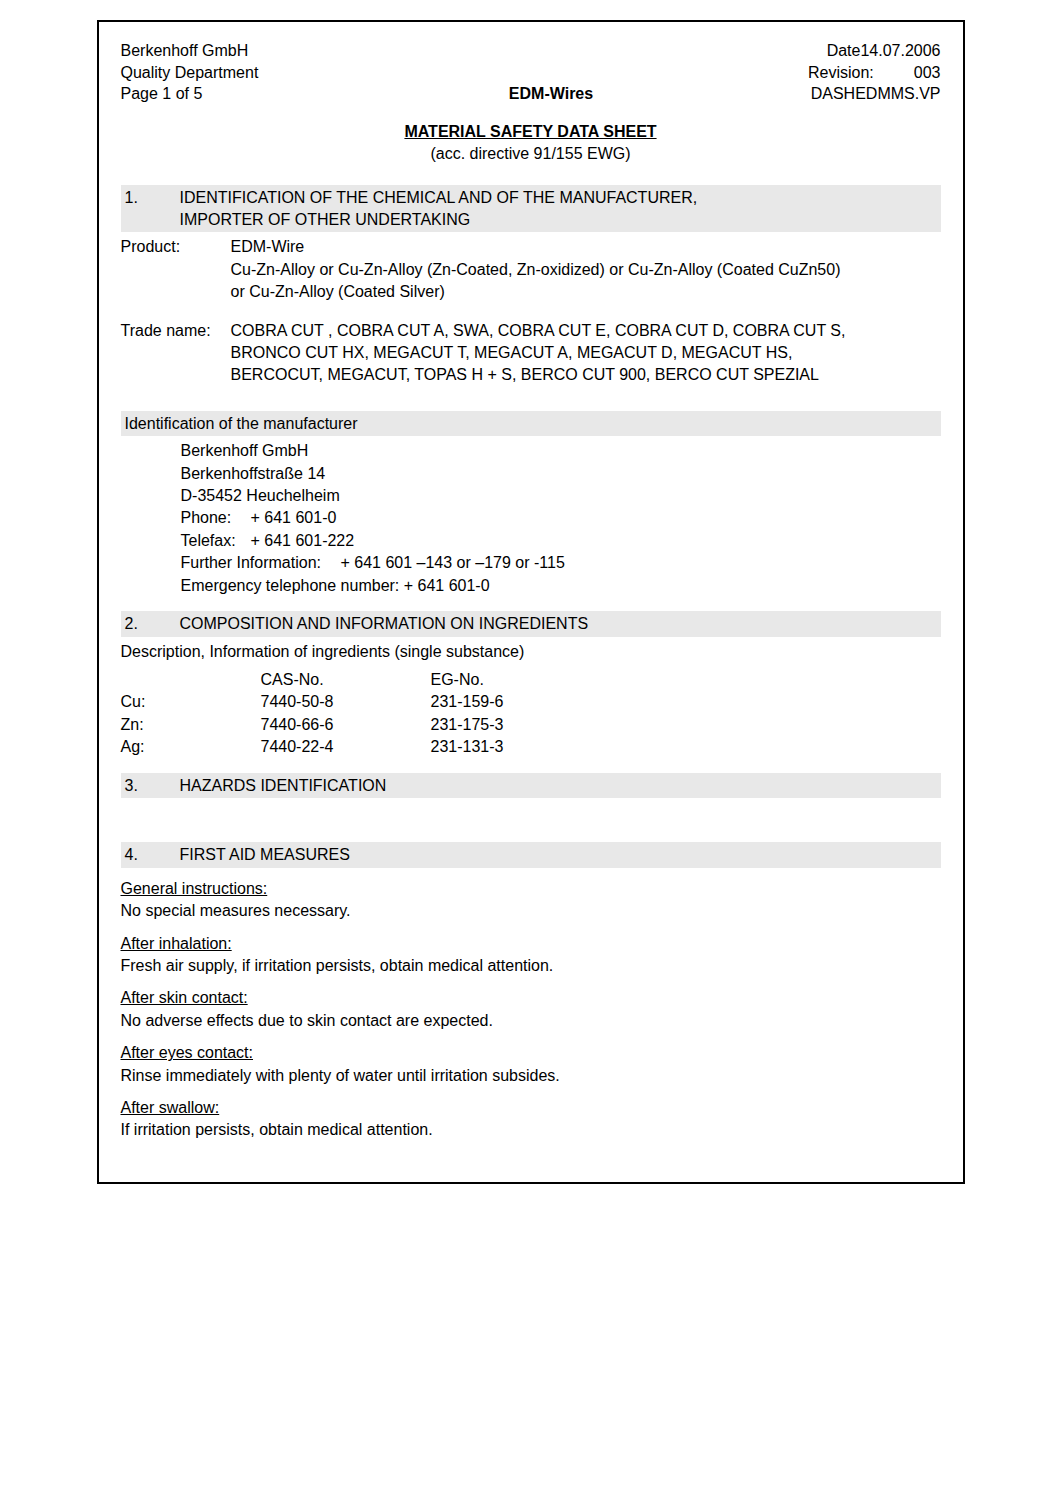| Berkenhoff GmbH | | Date14.07.2006 |
| Quality Department | | Revision: 003 |
| Page 1 of 5 | EDM-Wires | DASHEDMMS.VP |
MATERIAL SAFETY DATA SHEET
(acc. directive 91/155 EWG)
1. IDENTIFICATION OF THE CHEMICAL AND OF THE MANUFACTURER,
IMPORTER OF OTHER UNDERTAKING
Product: EDM-Wire
Cu-Zn-Alloy or Cu-Zn-Alloy (Zn-Coated, Zn-oxidized) or Cu-Zn-Alloy (Coated CuZn50)
or Cu-Zn-Alloy (Coated Silver)
Trade name: COBRA CUT , COBRA CUT A, SWA, COBRA CUT E, COBRA CUT D, COBRA CUT S,
BRONCO CUT HX, MEGACUT T, MEGACUT A, MEGACUT D, MEGACUT HS,
BERCOCUT, MEGACUT, TOPAS H + S, BERCO CUT 900, BERCO CUT SPEZIAL
Identification of the manufacturer
Berkenhoff GmbH
Berkenhoffstraße 14
D-35452 Heuchelheim
Phone:+ 641 601-0
Telefax:+ 641 601-222
Further Information:+ 641 601 –143 or –179 or -115
Emergency telephone number: + 641 601-0
2. COMPOSITION AND INFORMATION ON INGREDIENTS
Description, Information of ingredients (single substance)
| | CAS-No. | EG-No. |
| Cu: | 7440-50-8 | 231-159-6 |
| Zn: | 7440-66-6 | 231-175-3 |
| Ag: | 7440-22-4 | 231-131-3 |
3. HAZARDS IDENTIFICATION
4. FIRST AID MEASURES
General instructions:
No special measures necessary.
After inhalation:
Fresh air supply, if irritation persists, obtain medical attention.
After skin contact:
No adverse effects due to skin contact are expected.
After eyes contact:
Rinse immediately with plenty of water until irritation subsides.
After swallow:
If irritation persists, obtain medical attention.